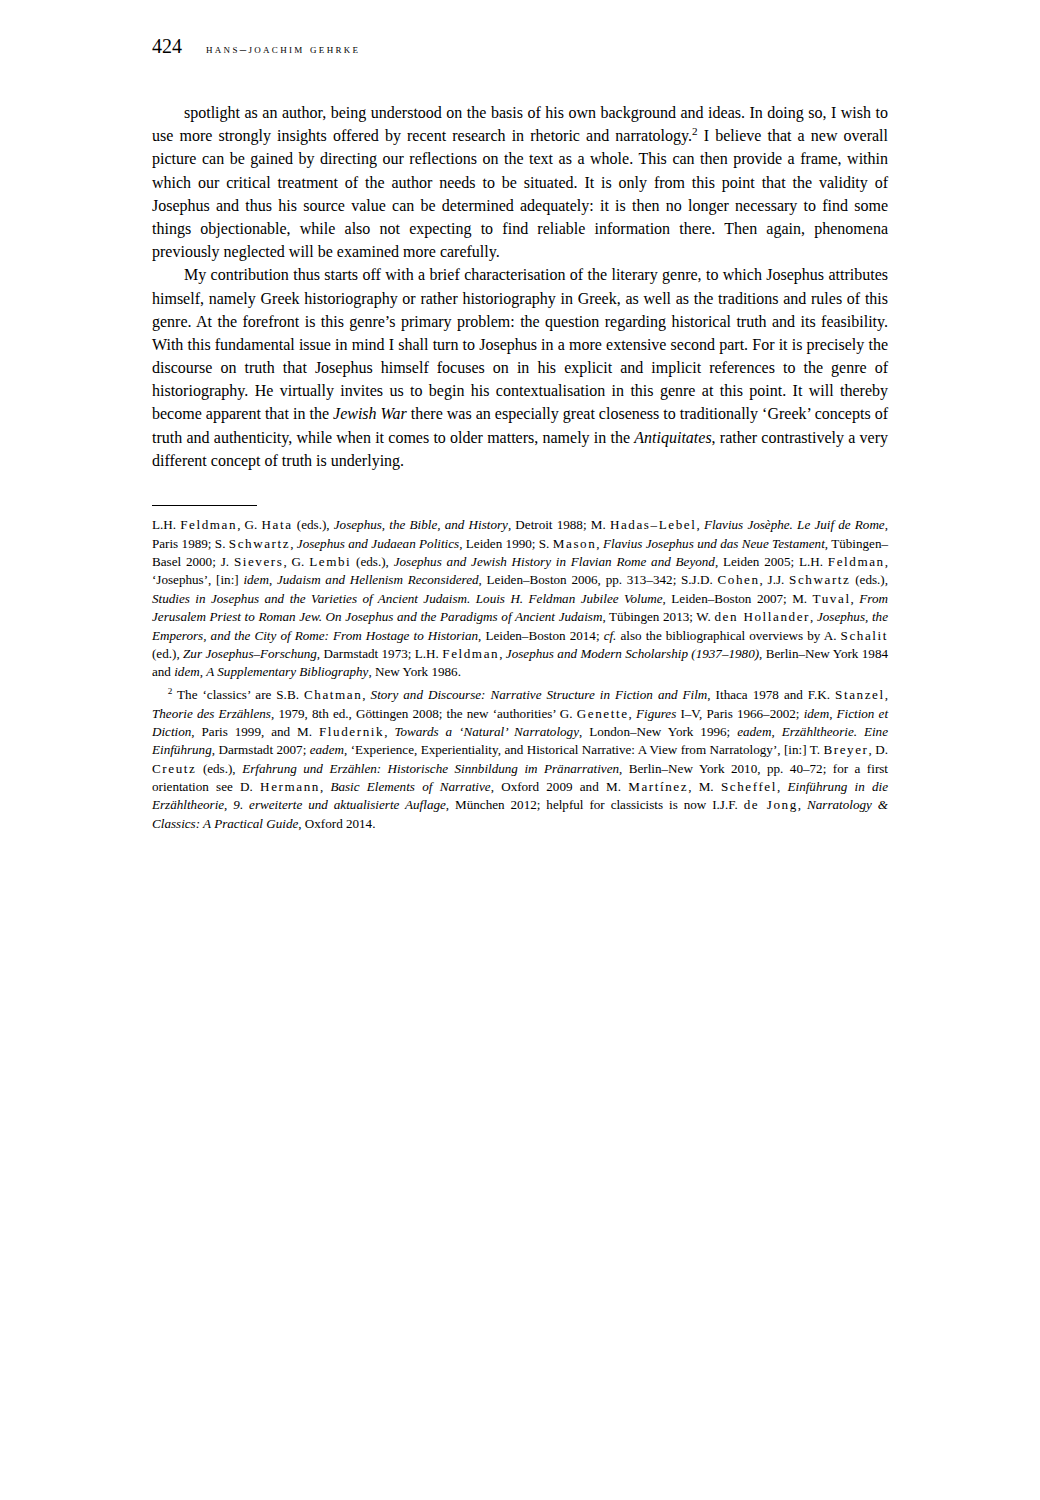424 hans–joachim gehrke
spotlight as an author, being understood on the basis of his own background and ideas. In doing so, I wish to use more strongly insights offered by recent research in rhetoric and narratology.2 I believe that a new overall picture can be gained by directing our reflections on the text as a whole. This can then provide a frame, within which our critical treatment of the author needs to be situated. It is only from this point that the validity of Josephus and thus his source value can be determined adequately: it is then no longer necessary to find some things objectionable, while also not expecting to find reliable information there. Then again, phenomena previously neglected will be examined more carefully.
My contribution thus starts off with a brief characterisation of the literary genre, to which Josephus attributes himself, namely Greek historiography or rather historiography in Greek, as well as the traditions and rules of this genre. At the forefront is this genre’s primary problem: the question regarding historical truth and its feasibility. With this fundamental issue in mind I shall turn to Josephus in a more extensive second part. For it is precisely the discourse on truth that Josephus himself focuses on in his explicit and implicit references to the genre of historiography. He virtually invites us to begin his contextualisation in this genre at this point. It will thereby become apparent that in the Jewish War there was an especially great closeness to traditionally ‘Greek’ concepts of truth and authenticity, while when it comes to older matters, namely in the Antiquitates, rather contrastively a very different concept of truth is underlying.
L.H. Feldman, G. Hata (eds.), Josephus, the Bible, and History, Detroit 1988; M. Hadas–Lebel, Flavius Josèphe. Le Juif de Rome, Paris 1989; S. Schwartz, Josephus and Judaean Politics, Leiden 1990; S. Mason, Flavius Josephus und das Neue Testament, Tübingen–Basel 2000; J. Sievers, G. Lembi (eds.), Josephus and Jewish History in Flavian Rome and Beyond, Leiden 2005; L.H. Feldman, ‘Josephus’, [in:] idem, Judaism and Hellenism Reconsidered, Leiden–Boston 2006, pp. 313–342; S.J.D. Cohen, J.J. Schwartz (eds.), Studies in Josephus and the Varieties of Ancient Judaism. Louis H. Feldman Jubilee Volume, Leiden–Boston 2007; M. Tuval, From Jerusalem Priest to Roman Jew. On Josephus and the Paradigms of Ancient Judaism, Tübingen 2013; W. den Hollander, Josephus, the Emperors, and the City of Rome: From Hostage to Historian, Leiden–Boston 2014; cf. also the bibliographical overviews by A. Schalit (ed.), Zur Josephus–Forschung, Darmstadt 1973; L.H. Feldman, Josephus and Modern Scholarship (1937–1980), Berlin–New York 1984 and idem, A Supplementary Bibliography, New York 1986.
2 The ‘classics’ are S.B. Chatman, Story and Discourse: Narrative Structure in Fiction and Film, Ithaca 1978 and F.K. Stanzel, Theorie des Erzählens, 1979, 8th ed., Göttingen 2008; the new ‘authorities’ G. Genette, Figures I–V, Paris 1966–2002; idem, Fiction et Diction, Paris 1999, and M. Fludernik, Towards a ‘Natural’ Narratology, London–New York 1996; eadem, Erzähltheorie. Eine Einführung, Darmstadt 2007; eadem, ‘Experience, Experientiality, and Historical Narrative: A View from Narratology’, [in:] T. Breyer, D. Creutz (eds.), Erfahrung und Erzählen: Historische Sinnbildung im Pränarrativen, Berlin–New York 2010, pp. 40–72; for a first orientation see D. Hermann, Basic Elements of Narrative, Oxford 2009 and M. Martínez, M. Scheffel, Einführung in die Erzähltheorie, 9. erweiterte und aktualisierte Auflage, München 2012; helpful for classicists is now I.J.F. de Jong, Narratology & Classics: A Practical Guide, Oxford 2014.